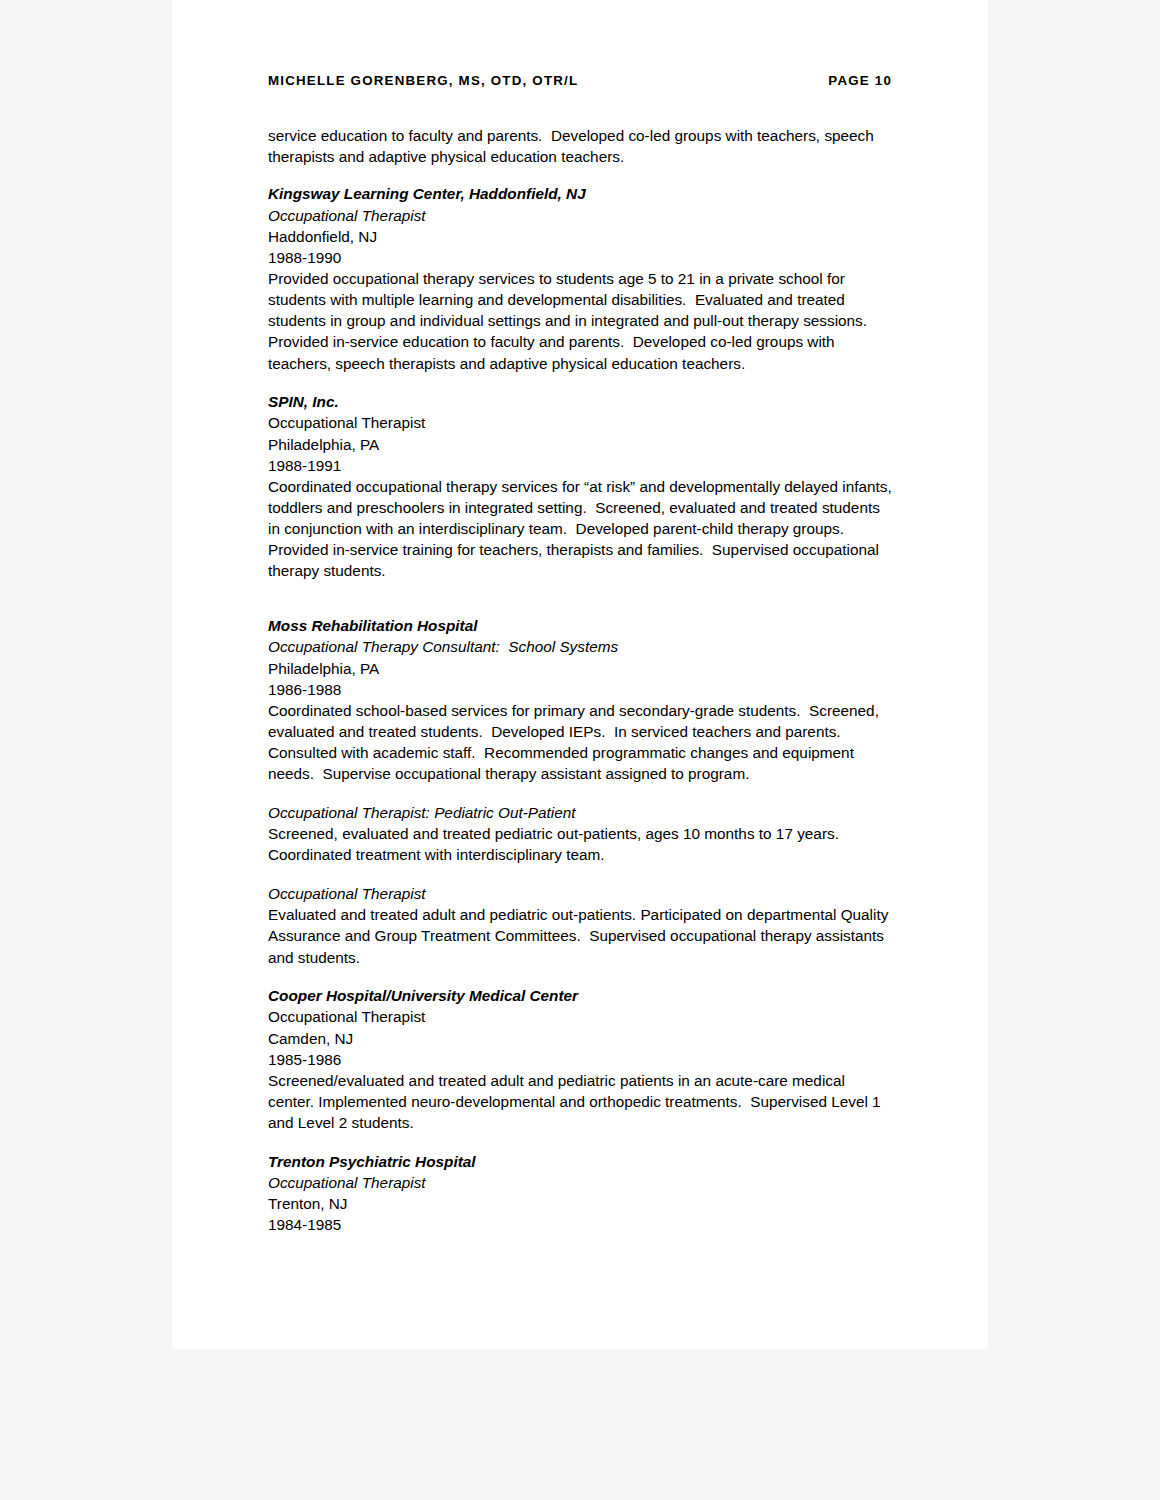Michelle Gorenberg, MS, OTD, OTR/L Page 10
service education to faculty and parents. Developed co-led groups with teachers, speech therapists and adaptive physical education teachers.
Kingsway Learning Center, Haddonfield, NJ
Occupational Therapist
Haddonfield, NJ
1988-1990
Provided occupational therapy services to students age 5 to 21 in a private school for students with multiple learning and developmental disabilities. Evaluated and treated students in group and individual settings and in integrated and pull-out therapy sessions. Provided in-service education to faculty and parents. Developed co-led groups with teachers, speech therapists and adaptive physical education teachers.
SPIN, Inc.
Occupational Therapist
Philadelphia, PA
1988-1991
Coordinated occupational therapy services for “at risk” and developmentally delayed infants, toddlers and preschoolers in integrated setting. Screened, evaluated and treated students in conjunction with an interdisciplinary team. Developed parent-child therapy groups. Provided in-service training for teachers, therapists and families. Supervised occupational therapy students.
Moss Rehabilitation Hospital
Occupational Therapy Consultant: School Systems
Philadelphia, PA
1986-1988
Coordinated school-based services for primary and secondary-grade students. Screened, evaluated and treated students. Developed IEPs. In serviced teachers and parents. Consulted with academic staff. Recommended programmatic changes and equipment needs. Supervise occupational therapy assistant assigned to program.
Occupational Therapist: Pediatric Out-Patient
Screened, evaluated and treated pediatric out-patients, ages 10 months to 17 years. Coordinated treatment with interdisciplinary team.
Occupational Therapist
Evaluated and treated adult and pediatric out-patients. Participated on departmental Quality Assurance and Group Treatment Committees. Supervised occupational therapy assistants and students.
Cooper Hospital/University Medical Center
Occupational Therapist
Camden, NJ
1985-1986
Screened/evaluated and treated adult and pediatric patients in an acute-care medical center. Implemented neuro-developmental and orthopedic treatments. Supervised Level 1 and Level 2 students.
Trenton Psychiatric Hospital
Occupational Therapist
Trenton, NJ
1984-1985